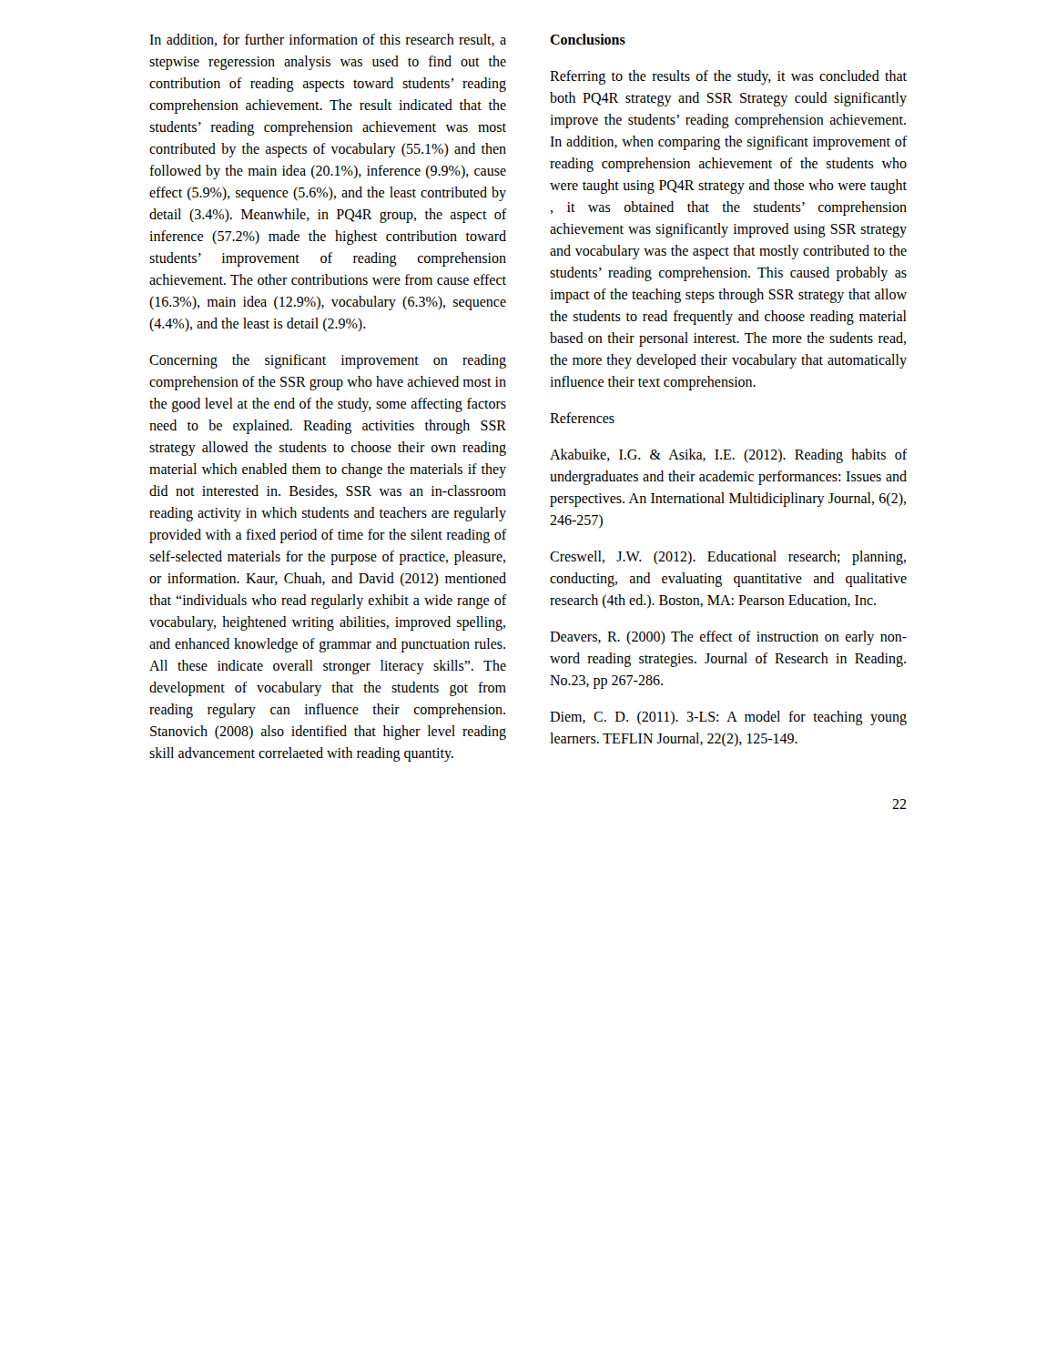In addition, for further information of this research result, a stepwise regeression analysis was used to find out the contribution of reading aspects toward students’ reading comprehension achievement. The result indicated that the students’ reading comprehension achievement was most contributed by the aspects of vocabulary (55.1%) and then followed by the main idea (20.1%), inference (9.9%), cause effect (5.9%), sequence (5.6%), and the least contributed by detail (3.4%). Meanwhile, in PQ4R group, the aspect of inference (57.2%) made the highest contribution toward students’ improvement of reading comprehension achievement. The other contributions were from cause effect (16.3%), main idea (12.9%), vocabulary (6.3%), sequence (4.4%), and the least is detail (2.9%).
Concerning the significant improvement on reading comprehension of the SSR group who have achieved most in the good level at the end of the study, some affecting factors need to be explained. Reading activities through SSR strategy allowed the students to choose their own reading material which enabled them to change the materials if they did not interested in. Besides, SSR was an in-classroom reading activity in which students and teachers are regularly provided with a fixed period of time for the silent reading of self-selected materials for the purpose of practice, pleasure, or information. Kaur, Chuah, and David (2012) mentioned that “individuals who read regularly exhibit a wide range of vocabulary, heightened writing abilities, improved spelling, and enhanced knowledge of grammar and punctuation rules. All these indicate overall stronger literacy skills”. The development of vocabulary that the students got from reading regulary can influence their comprehension. Stanovich (2008) also identified that higher level reading skill advancement correlaeted with reading quantity.
Conclusions
Referring to the results of the study, it was concluded that both PQ4R strategy and SSR Strategy could significantly improve the students’ reading comprehension achievement. In addition, when comparing the significant improvement of reading comprehension achievement of the students who were taught using PQ4R strategy and those who were taught , it was obtained that the students’ comprehension achievement was significantly improved using SSR strategy and vocabulary was the aspect that mostly contributed to the students’ reading comprehension. This caused probably as impact of the teaching steps through SSR strategy that allow the students to read frequently and choose reading material based on their personal interest. The more the sudents read, the more they developed their vocabulary that automatically influence their text comprehension.
References
Akabuike, I.G. & Asika, I.E. (2012). Reading habits of undergraduates and their academic performances: Issues and perspectives. An International Multidiciplinary Journal, 6(2), 246-257)
Creswell, J.W. (2012). Educational research; planning, conducting, and evaluating quantitative and qualitative research (4th ed.). Boston, MA: Pearson Education, Inc.
Deavers, R. (2000) The effect of instruction on early non-word reading strategies. Journal of Research in Reading. No.23, pp 267-286.
Diem, C. D. (2011). 3-LS: A model for teaching young learners. TEFLIN Journal, 22(2), 125-149.
22